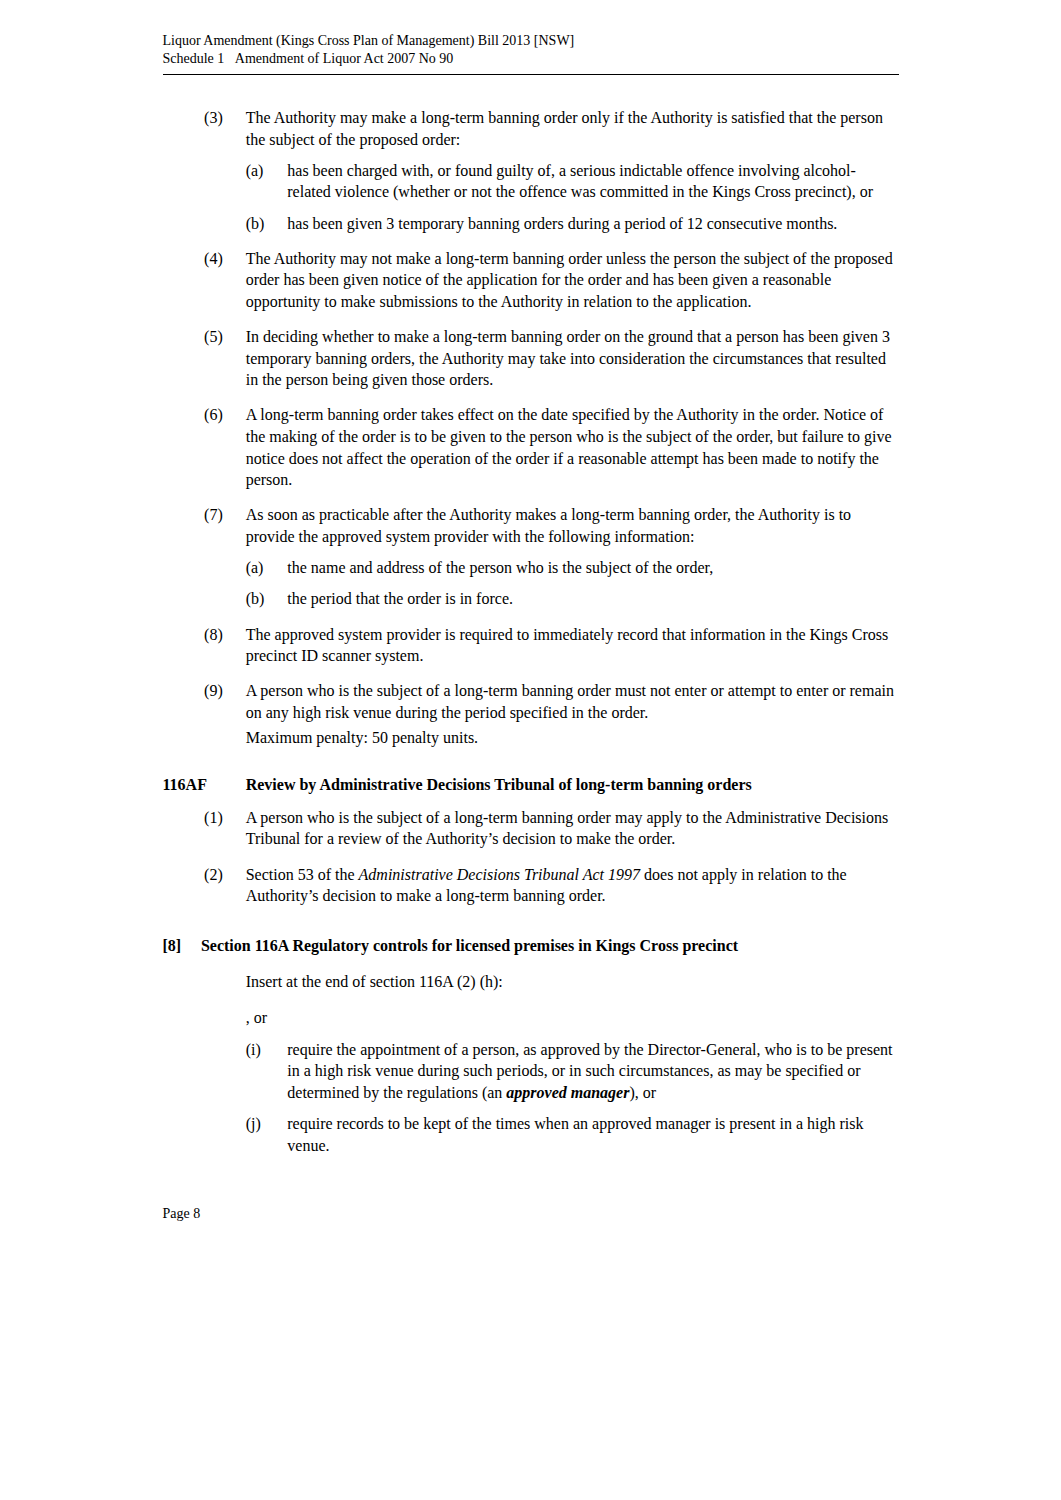Liquor Amendment (Kings Cross Plan of Management) Bill 2013 [NSW] Schedule 1 Amendment of Liquor Act 2007 No 90
(3) The Authority may make a long-term banning order only if the Authority is satisfied that the person the subject of the proposed order:
(a) has been charged with, or found guilty of, a serious indictable offence involving alcohol-related violence (whether or not the offence was committed in the Kings Cross precinct), or
(b) has been given 3 temporary banning orders during a period of 12 consecutive months.
(4) The Authority may not make a long-term banning order unless the person the subject of the proposed order has been given notice of the application for the order and has been given a reasonable opportunity to make submissions to the Authority in relation to the application.
(5) In deciding whether to make a long-term banning order on the ground that a person has been given 3 temporary banning orders, the Authority may take into consideration the circumstances that resulted in the person being given those orders.
(6) A long-term banning order takes effect on the date specified by the Authority in the order. Notice of the making of the order is to be given to the person who is the subject of the order, but failure to give notice does not affect the operation of the order if a reasonable attempt has been made to notify the person.
(7) As soon as practicable after the Authority makes a long-term banning order, the Authority is to provide the approved system provider with the following information:
(a) the name and address of the person who is the subject of the order,
(b) the period that the order is in force.
(8) The approved system provider is required to immediately record that information in the Kings Cross precinct ID scanner system.
(9) A person who is the subject of a long-term banning order must not enter or attempt to enter or remain on any high risk venue during the period specified in the order.
Maximum penalty: 50 penalty units.
116AF Review by Administrative Decisions Tribunal of long-term banning orders
(1) A person who is the subject of a long-term banning order may apply to the Administrative Decisions Tribunal for a review of the Authority’s decision to make the order.
(2) Section 53 of the Administrative Decisions Tribunal Act 1997 does not apply in relation to the Authority’s decision to make a long-term banning order.
[8] Section 116A Regulatory controls for licensed premises in Kings Cross precinct
Insert at the end of section 116A (2) (h):
, or
(i) require the appointment of a person, as approved by the Director-General, who is to be present in a high risk venue during such periods, or in such circumstances, as may be specified or determined by the regulations (an approved manager), or
(j) require records to be kept of the times when an approved manager is present in a high risk venue.
Page 8